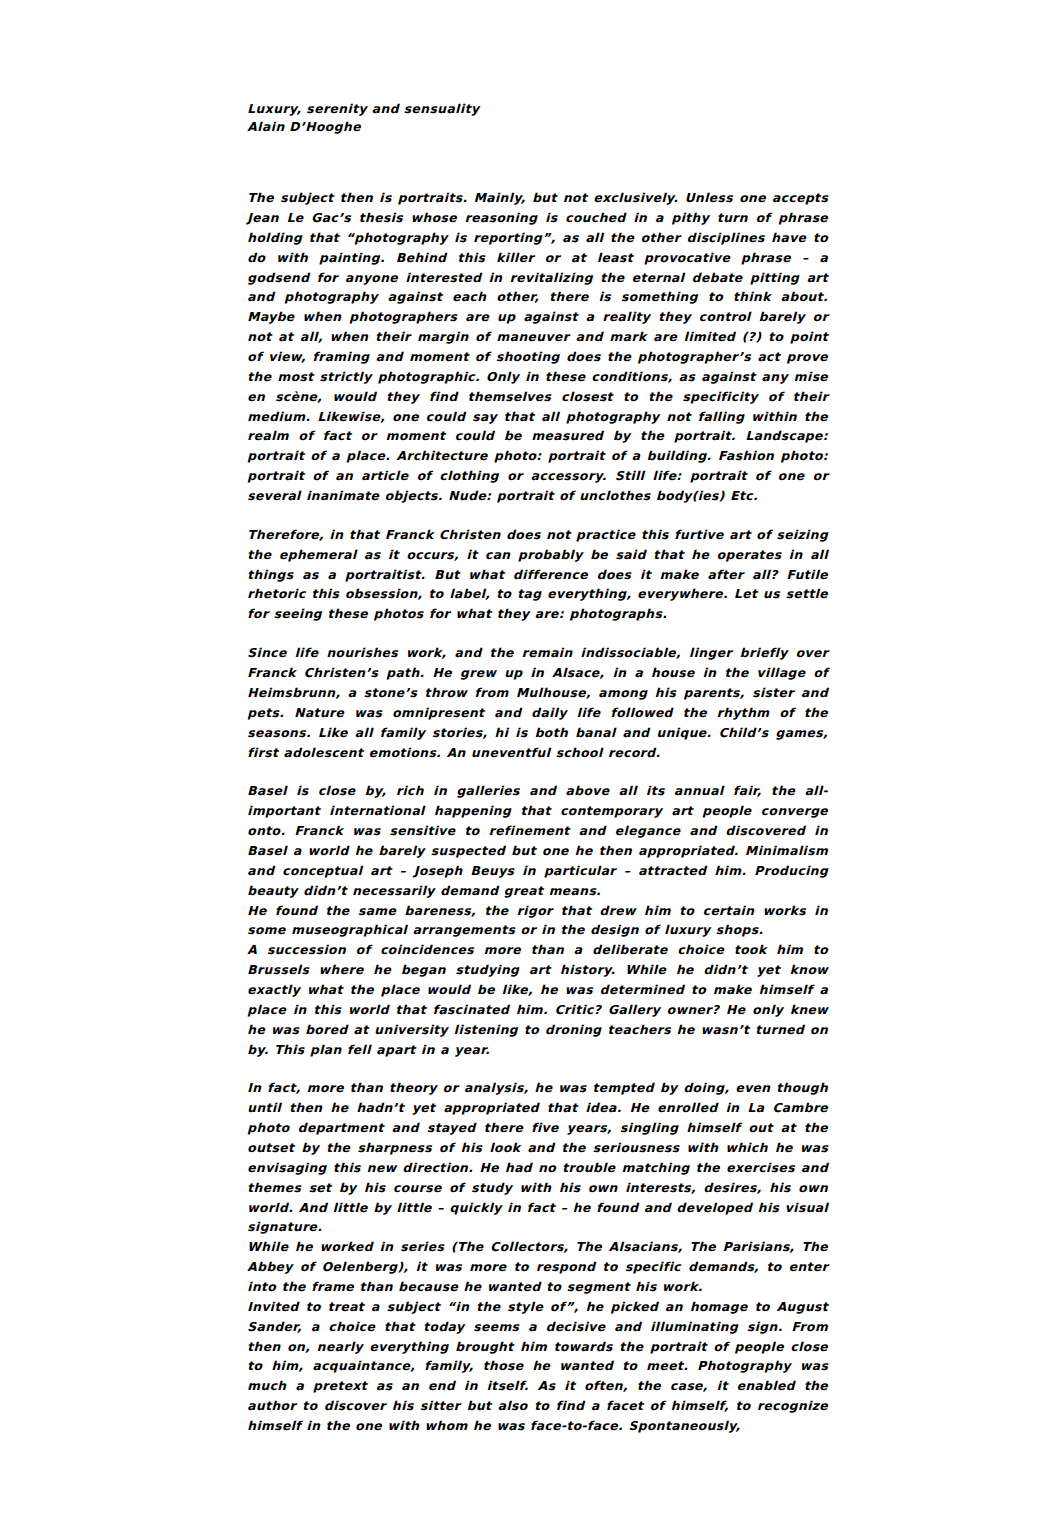Luxury, serenity and sensuality
Alain D’Hooghe
The subject then is portraits. Mainly, but not exclusively. Unless one accepts Jean Le Gac’s thesis whose reasoning is couched in a pithy turn of phrase holding that “photography is reporting”, as all the other disciplines have to do with painting. Behind this killer or at least provocative phrase – a godsend for anyone interested in revitalizing the eternal debate pitting art and photography against each other, there is something to think about. Maybe when photographers are up against a reality they control barely or not at all, when their margin of maneuver and mark are limited (?) to point of view, framing and moment of shooting does the photographer’s act prove the most strictly photographic. Only in these conditions, as against any mise en scène, would they find themselves closest to the specificity of their medium. Likewise, one could say that all photography not falling within the realm of fact or moment could be measured by the portrait. Landscape: portrait of a place. Architecture photo: portrait of a building. Fashion photo: portrait of an article of clothing or accessory. Still life: portrait of one or several inanimate objects. Nude: portrait of unclothes body(ies) Etc.
Therefore, in that Franck Christen does not practice this furtive art of seizing the ephemeral as it occurs, it can probably be said that he operates in all things as a portraitist. But what difference does it make after all? Futile rhetoric this obsession, to label, to tag everything, everywhere. Let us settle for seeing these photos for what they are: photographs.
Since life nourishes work, and the remain indissociable, linger briefly over Franck Christen’s path. He grew up in Alsace, in a house in the village of Heimsbrunn, a stone’s throw from Mulhouse, among his parents, sister and pets. Nature was omnipresent and daily life followed the rhythm of the seasons. Like all family stories, hi is both banal and unique. Child’s games, first adolescent emotions. An uneventful school record.
Basel is close by, rich in galleries and above all its annual fair, the all-important international happening that contemporary art people converge onto. Franck was sensitive to refinement and elegance and discovered in Basel a world he barely suspected but one he then appropriated. Minimalism and conceptual art – Joseph Beuys in particular – attracted him. Producing beauty didn’t necessarily demand great means.
He found the same bareness, the rigor that drew him to certain works in some museographical arrangements or in the design of luxury shops.
A succession of coincidences more than a deliberate choice took him to Brussels where he began studying art history. While he didn’t yet know exactly what the place would be like, he was determined to make himself a place in this world that fascinated him. Critic? Gallery owner? He only knew he was bored at university listening to droning teachers he wasn’t turned on by. This plan fell apart in a year.
In fact, more than theory or analysis, he was tempted by doing, even though until then he hadn’t yet appropriated that idea. He enrolled in La Cambre photo department and stayed there five years, singling himself out at the outset by the sharpness of his look and the seriousness with which he was envisaging this new direction. He had no trouble matching the exercises and themes set by his course of study with his own interests, desires, his own world. And little by little – quickly in fact – he found and developed his visual signature.
While he worked in series (The Collectors, The Alsacians, The Parisians, The Abbey of Oelenberg), it was more to respond to specific demands, to enter into the frame than because he wanted to segment his work.
Invited to treat a subject “in the style of”, he picked an homage to August Sander, a choice that today seems a decisive and illuminating sign. From then on, nearly everything brought him towards the portrait of people close to him, acquaintance, family, those he wanted to meet. Photography was much a pretext as an end in itself. As it often, the case, it enabled the author to discover his sitter but also to find a facet of himself, to recognize himself in the one with whom he was face-to-face. Spontaneously,